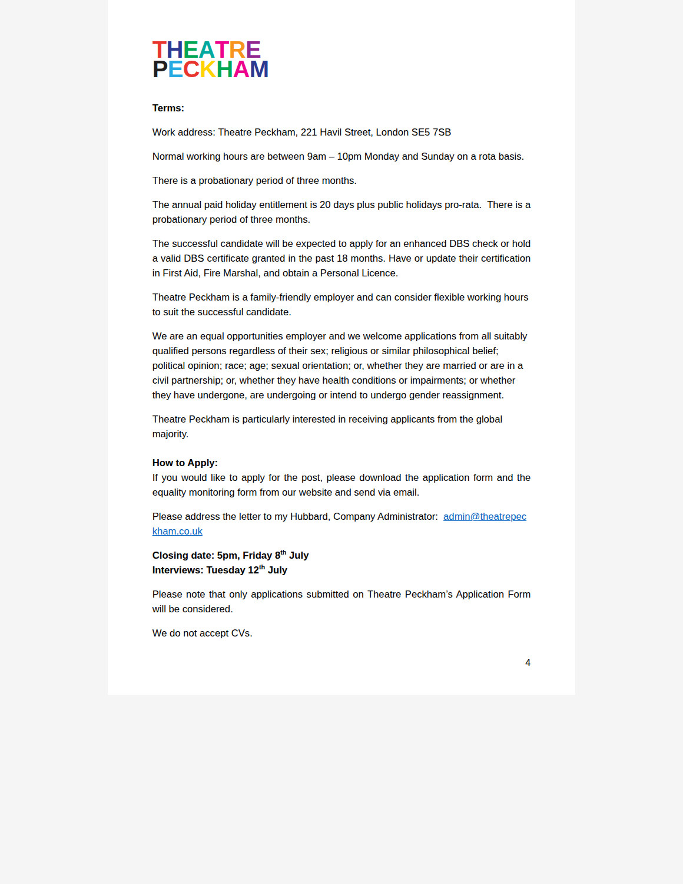THEATRE
PECKHAM
Terms:
Work address: Theatre Peckham, 221 Havil Street, London SE5 7SB
Normal working hours are between 9am – 10pm Monday and Sunday on a rota basis.
There is a probationary period of three months.
The annual paid holiday entitlement is 20 days plus public holidays pro-rata. There is a probationary period of three months.
The successful candidate will be expected to apply for an enhanced DBS check or hold a valid DBS certificate granted in the past 18 months. Have or update their certification in First Aid, Fire Marshal, and obtain a Personal Licence.
Theatre Peckham is a family-friendly employer and can consider flexible working hours to suit the successful candidate.
We are an equal opportunities employer and we welcome applications from all suitably qualified persons regardless of their sex; religious or similar philosophical belief; political opinion; race; age; sexual orientation; or, whether they are married or are in a civil partnership; or, whether they have health conditions or impairments; or whether they have undergone, are undergoing or intend to undergo gender reassignment.
Theatre Peckham is particularly interested in receiving applicants from the global majority.
How to Apply:
If you would like to apply for the post, please download the application form and the equality monitoring form from our website and send via email.
Please address the letter to my Hubbard, Company Administrator: admin@theatrepeckham.co.uk
Closing date: 5pm, Friday 8th July
Interviews: Tuesday 12th July
Please note that only applications submitted on Theatre Peckham’s Application Form will be considered.
We do not accept CVs.
4